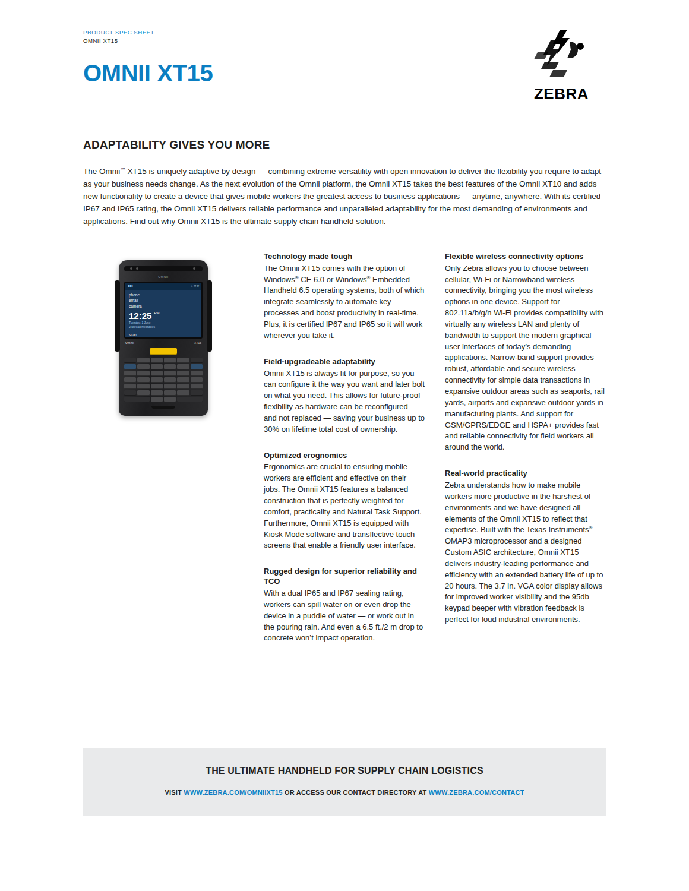PRODUCT SPEC SHEET
OMNII XT15
OMNII XT15
ZEBRA
Adaptability gives you more
The Omnii™ XT15 is uniquely adaptive by design — combining extreme versatility with open innovation to deliver the flexibility you require to adapt as your business needs change. As the next evolution of the Omnii platform, the Omnii XT15 takes the best features of the Omnii XT10 and adds new functionality to create a device that gives mobile workers the greatest access to business applications — anytime, anywhere. With its certified IP67 and IP65 rating, the Omnii XT15 delivers reliable performance and unparalleled adaptability for the most demanding of environments and applications. Find out why Omnii XT15 is the ultimate supply chain handheld solution.
OMNII
▮▮▮⌂ ✉ ⚙
phone
email
camera
12:25 PM
Tuesday, 1 June
2 unread messages
scan
maps
browser
Omnii XT15
Technology made tough
The Omnii XT15 comes with the option of Windows® CE 6.0 or Windows® Embedded Handheld 6.5 operating systems, both of which integrate seamlessly to automate key processes and boost productivity in real-time. Plus, it is certified IP67 and IP65 so it will work wherever you take it.
Field-upgradeable adaptability
Omnii XT15 is always fit for purpose, so you can configure it the way you want and later bolt on what you need. This allows for future-proof flexibility as hardware can be reconfigured — and not replaced — saving your business up to 30% on lifetime total cost of ownership.
Optimized erognomics
Ergonomics are crucial to ensuring mobile workers are efficient and effective on their jobs. The Omnii XT15 features a balanced construction that is perfectly weighted for comfort, practicality and Natural Task Support. Furthermore, Omnii XT15 is equipped with Kiosk Mode software and transflective touch screens that enable a friendly user interface.
Rugged design for superior reliability and TCO
With a dual IP65 and IP67 sealing rating, workers can spill water on or even drop the device in a puddle of water — or work out in the pouring rain. And even a 6.5 ft./2 m drop to concrete won’t impact operation.
Flexible wireless connectivity options
Only Zebra allows you to choose between cellular, Wi-Fi or Narrowband wireless connectivity, bringing you the most wireless options in one device. Support for 802.11a/b/g/n Wi-Fi provides compatibility with virtually any wireless LAN and plenty of bandwidth to support the modern graphical user interfaces of today’s demanding applications. Narrow-band support provides robust, affordable and secure wireless connectivity for simple data transactions in expansive outdoor areas such as seaports, rail yards, airports and expansive outdoor yards in manufacturing plants. And support for GSM/GPRS/EDGE and HSPA+ provides fast and reliable connectivity for field workers all around the world.
Real-world practicality
Zebra understands how to make mobile workers more productive in the harshest of environments and we have designed all elements of the Omnii XT15 to reflect that expertise. Built with the Texas Instruments® OMAP3 microprocessor and a designed Custom ASIC architecture, Omnii XT15 delivers industry-leading performance and efficiency with an extended battery life of up to 20 hours. The 3.7 in. VGA color display allows for improved worker visibility and the 95db keypad beeper with vibration feedback is perfect for loud industrial environments.
The ultimate handheld for supply chain logistics
Visit www.zebra.com/omniixt15 or access our contact directory at www.zebra.com/contact